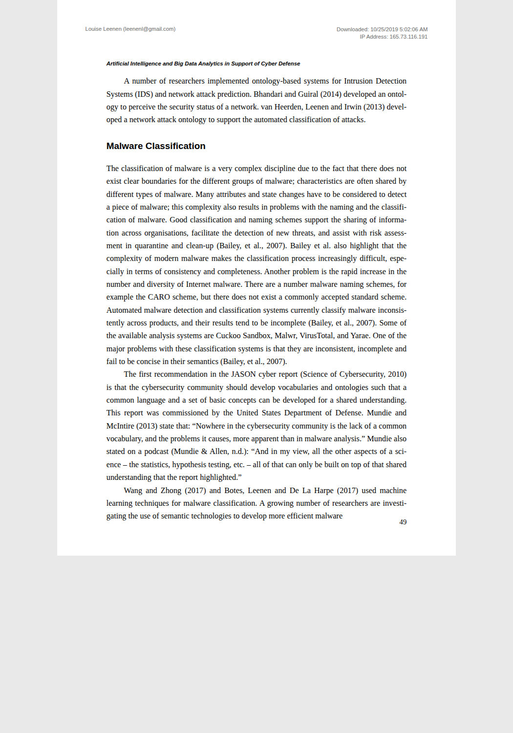Louise Leenen (leenenl@gmail.com)
Downloaded: 10/25/2019 5:02:06 AM
IP Address: 165.73.116.191
Artificial Intelligence and Big Data Analytics in Support of Cyber Defense
A number of researchers implemented ontology-based systems for Intrusion Detection Systems (IDS) and network attack prediction. Bhandari and Guiral (2014) developed an ontology to perceive the security status of a network. van Heerden, Leenen and Irwin (2013) developed a network attack ontology to support the automated classification of attacks.
Malware Classification
The classification of malware is a very complex discipline due to the fact that there does not exist clear boundaries for the different groups of malware; characteristics are often shared by different types of malware. Many attributes and state changes have to be considered to detect a piece of malware; this complexity also results in problems with the naming and the classification of malware. Good classification and naming schemes support the sharing of information across organisations, facilitate the detection of new threats, and assist with risk assessment in quarantine and clean-up (Bailey, et al., 2007). Bailey et al. also highlight that the complexity of modern malware makes the classification process increasingly difficult, especially in terms of consistency and completeness. Another problem is the rapid increase in the number and diversity of Internet malware. There are a number malware naming schemes, for example the CARO scheme, but there does not exist a commonly accepted standard scheme. Automated malware detection and classification systems currently classify malware inconsistently across products, and their results tend to be incomplete (Bailey, et al., 2007). Some of the available analysis systems are Cuckoo Sandbox, Malwr, VirusTotal, and Yarae. One of the major problems with these classification systems is that they are inconsistent, incomplete and fail to be concise in their semantics (Bailey, et al., 2007).
The first recommendation in the JASON cyber report (Science of Cybersecurity, 2010) is that the cybersecurity community should develop vocabularies and ontologies such that a common language and a set of basic concepts can be developed for a shared understanding. This report was commissioned by the United States Department of Defense. Mundie and McIntire (2013) state that: “Nowhere in the cybersecurity community is the lack of a common vocabulary, and the problems it causes, more apparent than in malware analysis.” Mundie also stated on a podcast (Mundie & Allen, n.d.): “And in my view, all the other aspects of a science – the statistics, hypothesis testing, etc. – all of that can only be built on top of that shared understanding that the report highlighted.”
Wang and Zhong (2017) and Botes, Leenen and De La Harpe (2017) used machine learning techniques for malware classification. A growing number of researchers are investigating the use of semantic technologies to develop more efficient malware
49